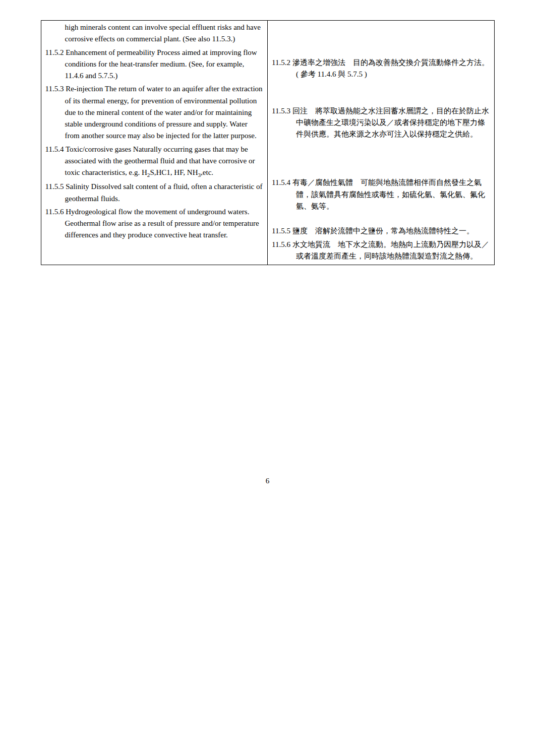| high minerals content can involve special effluent risks and have corrosive effects on commercial plant. (See also 11.5.3.) 11.5.2 Enhancement of permeability Process aimed at improving flow conditions for the heat-transfer medium. (See, for example, 11.4.6 and 5.7.5.) 11.5.3 Re-injection The return of water to an aquifer after the extraction of its thermal energy, for prevention of environmental pollution due to the mineral content of the water and/or for maintaining stable underground conditions of pressure and supply. Water from another source may also be injected for the latter purpose. 11.5.4 Toxic/corrosive gases Naturally occurring gases that may be associated with the geothermal fluid and that have corrosive or toxic characteristics, e.g. H 2 S,HC1, HF, NH 3 ,etc. 11.5.5 Salinity Dissolved salt content of a fluid, often a characteristic of geothermal fluids. 11.5.6 Hydrogeological flow the movement of underground waters. Geothermal flow arise as a result of pressure and/or temperature differences and they produce convective heat transfer. | 11.5.2 滲透率之增強法 目的為改善熱交換介質流動條件之方法。( 參考 11.4.6 與 5.7.5 ) 11.5.3 回注 將萃取過熱能之水注回蓄水層謂之，目的在於防止水中礦物產生之環境污染以及／或者保持穩定的地下壓力條件與供應。其他來源之水亦可注入以保持穩定之供給。 11.5.4 有毒／腐蝕性氣體 可能與地熱流體相伴而自然發生之氣體，該氣體具有腐蝕性或毒性，如硫化氫、氯化氫、氟化氫、氨等。 11.5.5 鹽度 溶解於流體中之鹽份，常為地熱流體特性之一。 11.5.6 水文地質流 地下水之流動。地熱向上流動乃因壓力以及／或者溫度差而產生，同時該地熱體流製造對流之熱傳。 |
6